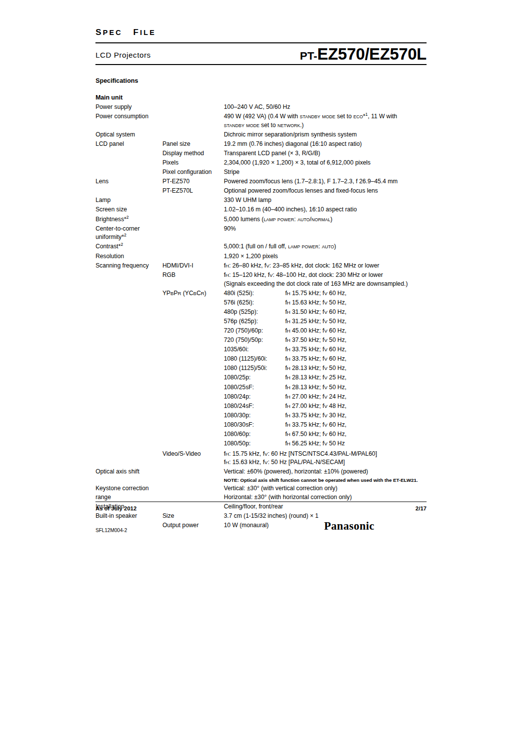SPEC FILE
LCD Projectors
PT-EZ570/EZ570L
Specifications
Main unit
| Power supply | | 100–240 V AC, 50/60 Hz |
| Power consumption | | 490 W (492 VA) (0.4 W with standby mode set to eco * 1 , 11 W with standby mode set to network .) |
| Optical system | | Dichroic mirror separation/prism synthesis system |
| LCD panel | Panel size | 19.2 mm (0.76 inches) diagonal (16:10 aspect ratio) |
| | Display method | Transparent LCD panel (× 3, R/G/B) |
| | Pixels | 2,304,000 (1,920 × 1,200) × 3, total of 6,912,000 pixels |
| | Pixel configuration | Stripe |
| Lens | PT-EZ570 | Powered zoom/focus lens (1.7–2.8:1), F 1.7–2.3, f 26.9–45.4 mm |
| | PT-EZ570L | Optional powered zoom/focus lenses and fixed-focus lens |
| Lamp | | 330 W UHM lamp |
| Screen size | | 1.02–10.16 m (40–400 inches), 16:10 aspect ratio |
| Brightness* 2 | | 5,000 lumens ( lamp power: auto/normal ) |
| Center-to-corner uniformity* 2 | | 90% |
| Contrast* 2 | | 5,000:1 (full on / full off, lamp power: auto ) |
| Resolution | | 1,920 × 1,200 pixels |
| Scanning frequency | HDMI/DVI-I | f H : 26–80 kHz, f V : 23–85 kHz, dot clock: 162 MHz or lower |
| | RGB | f H : 15–120 kHz, f V : 48–100 Hz, dot clock: 230 MHz or lower (Signals exceeding the dot clock rate of 163 MHz are downsampled.) |
| | YP B P R (YC B C R ) | / 480i (525i): / f H 15.75 kHz; f V 60 Hz, / / 576i (625i): / f H 15.63 kHz; f V 50 Hz, / / 480p (525p): / f H 31.50 kHz; f V 60 Hz, / / 576p (625p): / f H 31.25 kHz; f V 50 Hz, / / 720 (750)/60p: / f H 45.00 kHz; f V 60 Hz, / / 720 (750)/50p: / f H 37.50 kHz; f V 50 Hz, / / 1035/60i: / f H 33.75 kHz; f V 60 Hz, / / 1080 (1125)/60i: / f H 33.75 kHz; f V 60 Hz, / / 1080 (1125)/50i: / f H 28.13 kHz; f V 50 Hz, / / 1080/25p: / f H 28.13 kHz; f V 25 Hz, / / 1080/25sF: / f H 28.13 kHz; f V 50 Hz, / / 1080/24p: / f H 27.00 kHz; f V 24 Hz, / / 1080/24sF: / f H 27.00 kHz; f V 48 Hz, / / 1080/30p: / f H 33.75 kHz; f V 30 Hz, / / 1080/30sF: / f H 33.75 kHz; f V 60 Hz, / / 1080/60p: / f H 67.50 kHz; f V 60 Hz, / / 1080/50p: / f H 56.25 kHz; f V 50 Hz / |
| | Video/S-Video | f H : 15.75 kHz, f V : 60 Hz [NTSC/NTSC4.43/PAL-M/PAL60] f H : 15.63 kHz, f V : 50 Hz [PAL/PAL-N/SECAM] |
| Optical axis shift | | Vertical: ±60% (powered), horizontal: ±10% (powered) NOTE: Optical axis shift function cannot be operated when used with the ET-ELW21. |
| Keystone correction range | | Vertical: ±30° (with vertical correction only) Horizontal: ±30° (with horizontal correction only) |
| Installation | | Ceiling/floor, front/rear |
| Built-in speaker | Size | 3.7 cm (1-15/32 inches) (round) × 1 |
| | Output power | 10 W (monaural) |
As of July 2012
2/17
SFL12M004-2
Panasonic